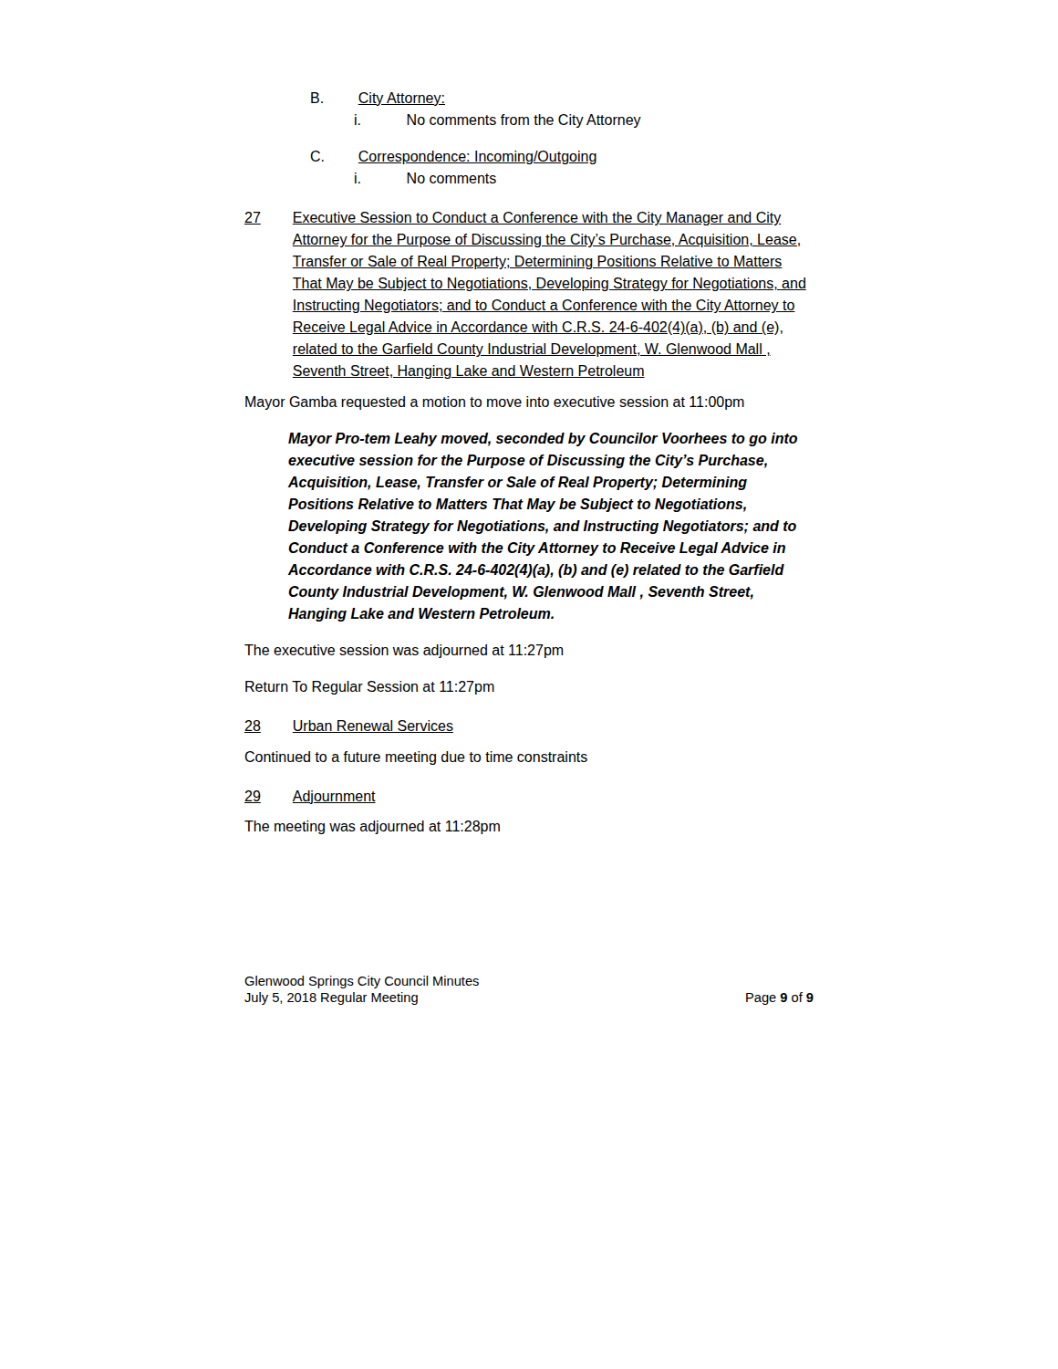B. City Attorney:
i. No comments from the City Attorney
C. Correspondence: Incoming/Outgoing
i. No comments
27 Executive Session to Conduct a Conference with the City Manager and City Attorney for the Purpose of Discussing the City’s Purchase, Acquisition, Lease, Transfer or Sale of Real Property; Determining Positions Relative to Matters That May be Subject to Negotiations, Developing Strategy for Negotiations, and Instructing Negotiators; and to Conduct a Conference with the City Attorney to Receive Legal Advice in Accordance with C.R.S. 24-6-402(4)(a), (b) and (e), related to the Garfield County Industrial Development, W. Glenwood Mall , Seventh Street, Hanging Lake and Western Petroleum
Mayor Gamba requested a motion to move into executive session at 11:00pm
Mayor Pro-tem Leahy moved, seconded by Councilor Voorhees to go into executive session for the Purpose of Discussing the City’s Purchase, Acquisition, Lease, Transfer or Sale of Real Property; Determining Positions Relative to Matters That May be Subject to Negotiations, Developing Strategy for Negotiations, and Instructing Negotiators; and to Conduct a Conference with the City Attorney to Receive Legal Advice in Accordance with C.R.S. 24-6-402(4)(a), (b) and (e) related to the Garfield County Industrial Development, W. Glenwood Mall , Seventh Street, Hanging Lake and Western Petroleum.
The executive session was adjourned at 11:27pm
Return To Regular Session at 11:27pm
28 Urban Renewal Services
Continued to a future meeting due to time constraints
29 Adjournment
The meeting was adjourned at 11:28pm
Glenwood Springs City Council Minutes
July 5, 2018 Regular Meeting
Page 9 of 9